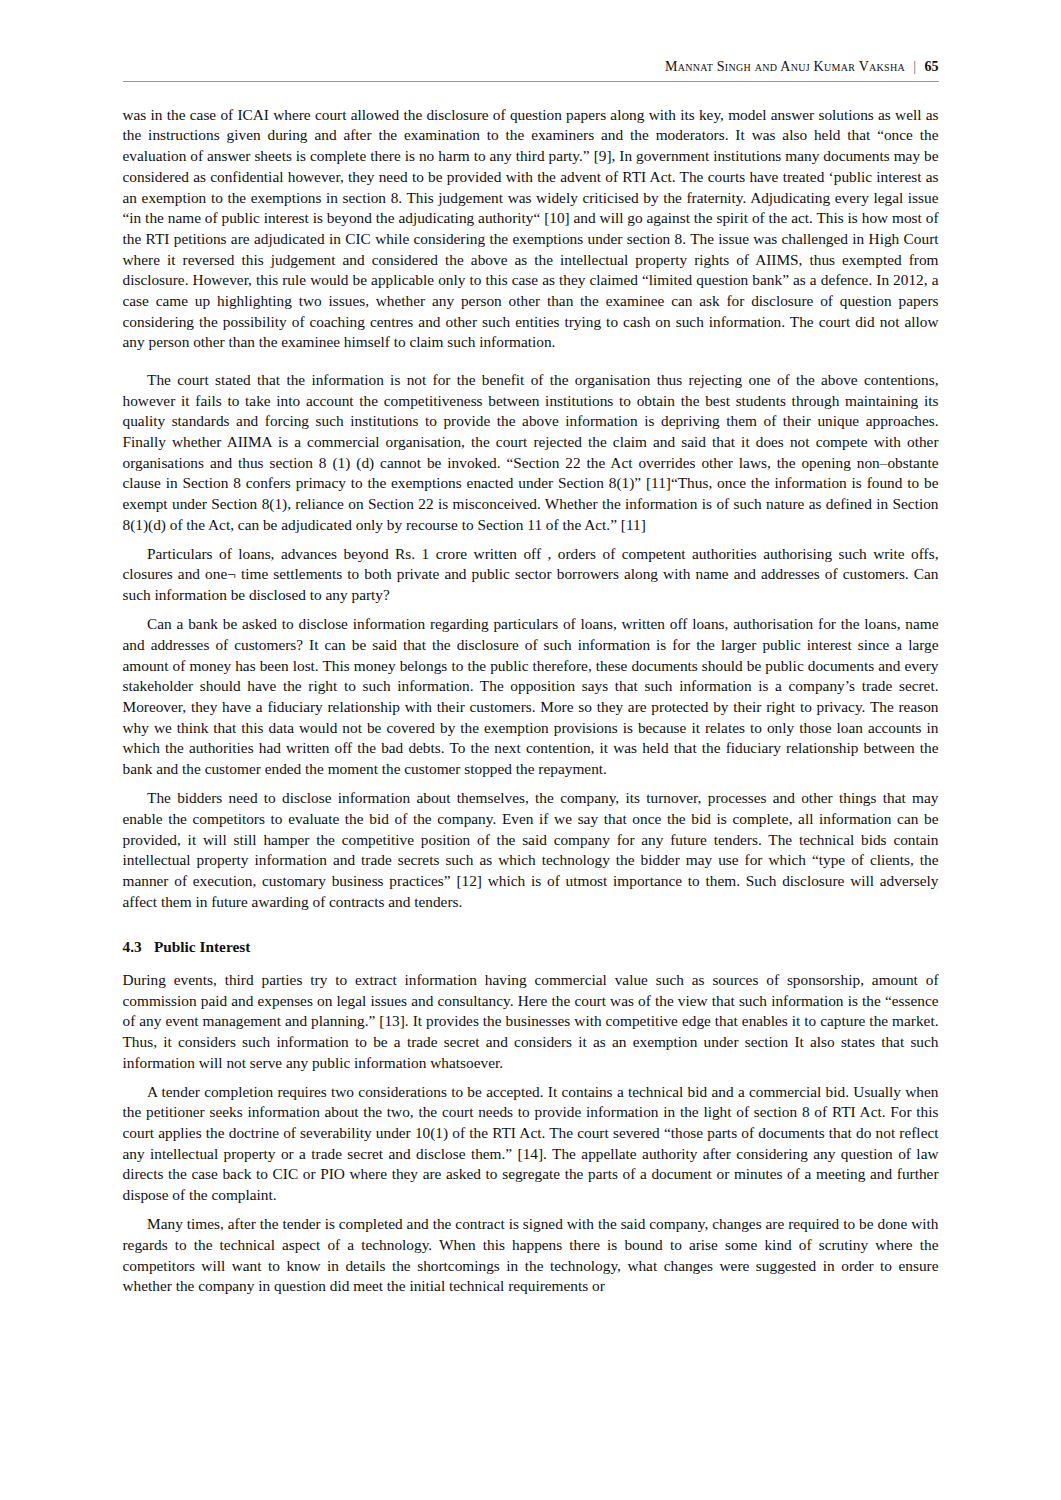Mannat Singh and Anuj Kumar Vaksha | 65
was in the case of ICAI where court allowed the disclosure of question papers along with its key, model answer solutions as well as the instructions given during and after the examination to the examiners and the moderators. It was also held that “once the evaluation of answer sheets is complete there is no harm to any third party.” [9], In government institutions many documents may be considered as confidential however, they need to be provided with the advent of RTI Act. The courts have treated ‘public interest as an exemption to the exemptions in section 8. This judgement was widely criticised by the fraternity. Adjudicating every legal issue “in the name of public interest is beyond the adjudicating authority“ [10] and will go against the spirit of the act. This is how most of the RTI petitions are adjudicated in CIC while considering the exemptions under section 8. The issue was challenged in High Court where it reversed this judgement and considered the above as the intellectual property rights of AIIMS, thus exempted from disclosure. However, this rule would be applicable only to this case as they claimed “limited question bank” as a defence. In 2012, a case came up highlighting two issues, whether any person other than the examinee can ask for disclosure of question papers considering the possibility of coaching centres and other such entities trying to cash on such information. The court did not allow any person other than the examinee himself to claim such information.
The court stated that the information is not for the benefit of the organisation thus rejecting one of the above contentions, however it fails to take into account the competitiveness between institutions to obtain the best students through maintaining its quality standards and forcing such institutions to provide the above information is depriving them of their unique approaches. Finally whether AIIMA is a commercial organisation, the court rejected the claim and said that it does not compete with other organisations and thus section 8 (1) (d) cannot be invoked. “Section 22 the Act overrides other laws, the opening non–obstante clause in Section 8 confers primacy to the exemptions enacted under Section 8(1)” [11]“Thus, once the information is found to be exempt under Section 8(1), reliance on Section 22 is misconceived. Whether the information is of such nature as defined in Section 8(1)(d) of the Act, can be adjudicated only by recourse to Section 11 of the Act.” [11]
Particulars of loans, advances beyond Rs. 1 crore written off , orders of competent authorities authorising such write offs, closures and one¬ time settlements to both private and public sector borrowers along with name and addresses of customers. Can such information be disclosed to any party?
Can a bank be asked to disclose information regarding particulars of loans, written off loans, authorisation for the loans, name and addresses of customers? It can be said that the disclosure of such information is for the larger public interest since a large amount of money has been lost. This money belongs to the public therefore, these documents should be public documents and every stakeholder should have the right to such information. The opposition says that such information is a company’s trade secret. Moreover, they have a fiduciary relationship with their customers. More so they are protected by their right to privacy. The reason why we think that this data would not be covered by the exemption provisions is because it relates to only those loan accounts in which the authorities had written off the bad debts. To the next contention, it was held that the fiduciary relationship between the bank and the customer ended the moment the customer stopped the repayment.
The bidders need to disclose information about themselves, the company, its turnover, processes and other things that may enable the competitors to evaluate the bid of the company. Even if we say that once the bid is complete, all information can be provided, it will still hamper the competitive position of the said company for any future tenders. The technical bids contain intellectual property information and trade secrets such as which technology the bidder may use for which “type of clients, the manner of execution, customary business practices” [12] which is of utmost importance to them. Such disclosure will adversely affect them in future awarding of contracts and tenders.
4.3 Public Interest
During events, third parties try to extract information having commercial value such as sources of sponsorship, amount of commission paid and expenses on legal issues and consultancy. Here the court was of the view that such information is the “essence of any event management and planning.” [13]. It provides the businesses with competitive edge that enables it to capture the market. Thus, it considers such information to be a trade secret and considers it as an exemption under section It also states that such information will not serve any public information whatsoever.
A tender completion requires two considerations to be accepted. It contains a technical bid and a commercial bid. Usually when the petitioner seeks information about the two, the court needs to provide information in the light of section 8 of RTI Act. For this court applies the doctrine of severability under 10(1) of the RTI Act. The court severed “those parts of documents that do not reflect any intellectual property or a trade secret and disclose them.” [14]. The appellate authority after considering any question of law directs the case back to CIC or PIO where they are asked to segregate the parts of a document or minutes of a meeting and further dispose of the complaint.
Many times, after the tender is completed and the contract is signed with the said company, changes are required to be done with regards to the technical aspect of a technology. When this happens there is bound to arise some kind of scrutiny where the competitors will want to know in details the shortcomings in the technology, what changes were suggested in order to ensure whether the company in question did meet the initial technical requirements or